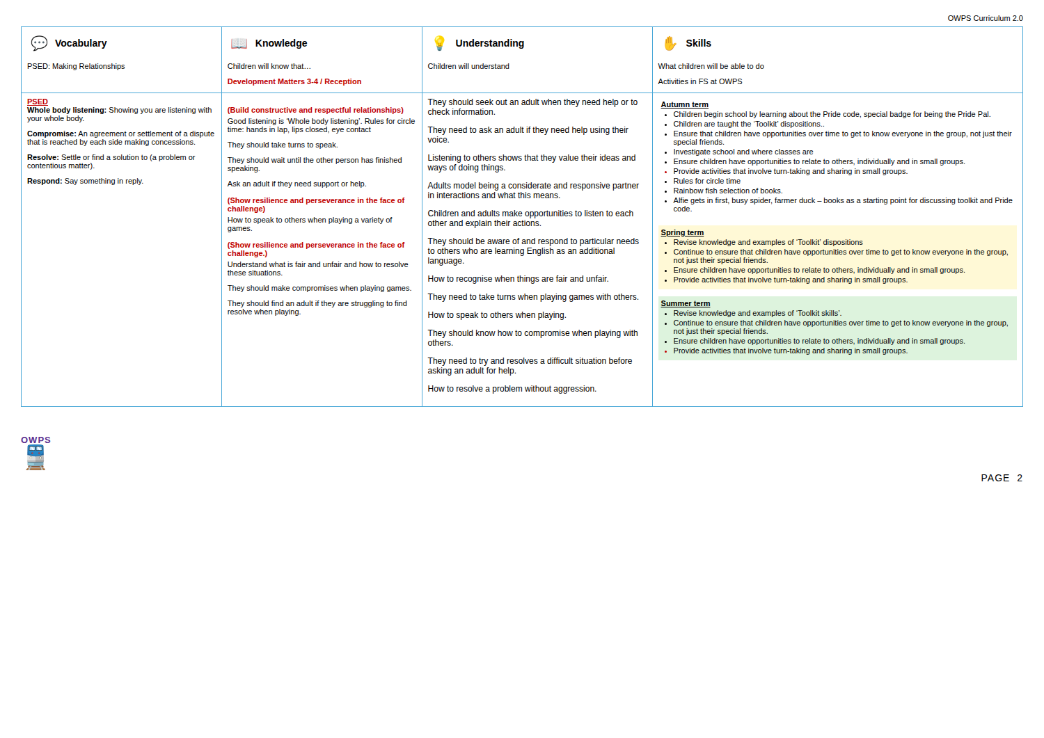OWPS Curriculum 2.0
| 💬 Vocabulary PSED: Making Relationships | 📖 Knowledge Children will know that… Development Matters 3-4 / Reception | 💡 Understanding Children will understand | ✋ Skills What children will be able to do Activities in FS at OWPS |
| --- | --- | --- | --- |
| PSED Whole body listening: Showing you are listening with your whole body. Compromise: An agreement or settlement of a dispute that is reached by each side making concessions. Resolve: Settle or find a solution to (a problem or contentious matter). Respond: Say something in reply. | (Build constructive and respectful relationships) Good listening is ‘Whole body listening’. Rules for circle time: hands in lap, lips closed, eye contact They should take turns to speak. They should wait until the other person has finished speaking. Ask an adult if they need support or help. (Show resilience and perseverance in the face of challenge) How to speak to others when playing a variety of games. (Show resilience and perseverance in the face of challenge.) Understand what is fair and unfair and how to resolve these situations. They should make compromises when playing games. They should find an adult if they are struggling to find resolve when playing. | They should seek out an adult when they need help or to check information. They need to ask an adult if they need help using their voice. Listening to others shows that they value their ideas and ways of doing things. Adults model being a considerate and responsive partner in interactions and what this means. Children and adults make opportunities to listen to each other and explain their actions. They should be aware of and respond to particular needs to others who are learning English as an additional language. How to recognise when things are fair and unfair. They need to take turns when playing games with others. How to speak to others when playing. They should know how to compromise when playing with others. They need to try and resolves a difficult situation before asking an adult for help. How to resolve a problem without aggression. | Autumn term Children begin school by learning about the Pride code, special badge for being the Pride Pal. Children are taught the ‘Toolkit’ dispositions.. Ensure that children have opportunities over time to get to know everyone in the group, not just their special friends. Investigate school and where classes are Ensure children have opportunities to relate to others, individually and in small groups. Provide activities that involve turn-taking and sharing in small groups. Rules for circle time Rainbow fish selection of books. Alfie gets in first, busy spider, farmer duck – books as a starting point for discussing toolkit and Pride code. Spring term Revise knowledge and examples of ‘Toolkit’ dispositions Continue to ensure that children have opportunities over time to get to know everyone in the group, not just their special friends. Ensure children have opportunities to relate to others, individually and in small groups. Provide activities that involve turn-taking and sharing in small groups. Summer term Revise knowledge and examples of ‘Toolkit skills’. Continue to ensure that children have opportunities over time to get to know everyone in the group, not just their special friends. Ensure children have opportunities to relate to others, individually and in small groups. Provide activities that involve turn-taking and sharing in small groups. |
OWPS
🚆
PAGE 2